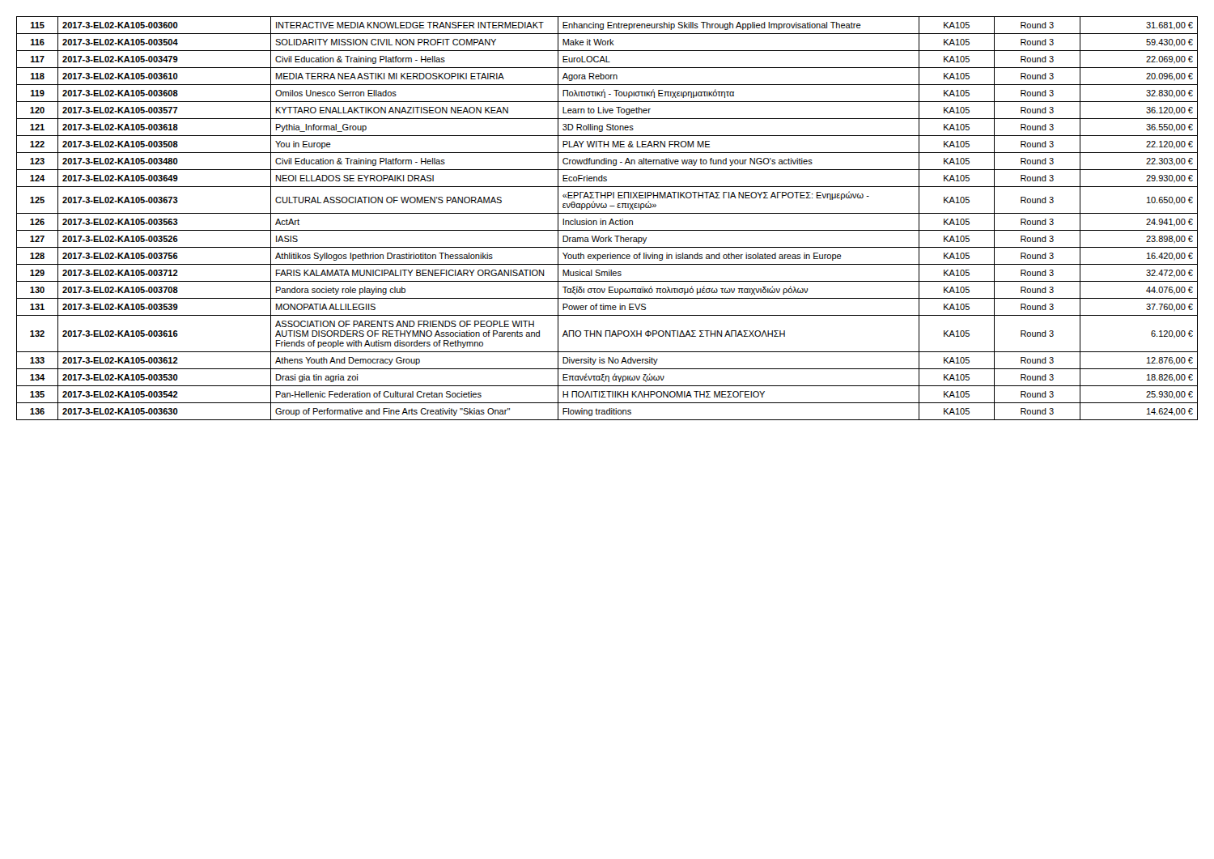| 115 | 2017-3-EL02-KA105-003600 | INTERACTIVE MEDIA KNOWLEDGE TRANSFER INTERMEDIAKT | Enhancing Entrepreneurship Skills Through Applied Improvisational Theatre | KA105 | Round 3 | 31.681,00 € |
| 116 | 2017-3-EL02-KA105-003504 | SOLIDARITY MISSION CIVIL NON PROFIT COMPANY | Make it Work | KA105 | Round 3 | 59.430,00 € |
| 117 | 2017-3-EL02-KA105-003479 | Civil Education & Training Platform - Hellas | EuroLOCAL | KA105 | Round 3 | 22.069,00 € |
| 118 | 2017-3-EL02-KA105-003610 | MEDIA TERRA NEA ASTIKI MI KERDOSKOPIKI ETAIRIA | Agora Reborn | KA105 | Round 3 | 20.096,00 € |
| 119 | 2017-3-EL02-KA105-003608 | Omilos Unesco Serron Ellados | Πολιτιστική - Τουριστική Επιχειρηματικότητα | KA105 | Round 3 | 32.830,00 € |
| 120 | 2017-3-EL02-KA105-003577 | KYTTARO ENALLAKTIKON ANAZITISEON NEAON KEAN | Learn to Live Together | KA105 | Round 3 | 36.120,00 € |
| 121 | 2017-3-EL02-KA105-003618 | Pythia_Informal_Group | 3D Rolling Stones | KA105 | Round 3 | 36.550,00 € |
| 122 | 2017-3-EL02-KA105-003508 | You in Europe | PLAY WITH ME & LEARN FROM ME | KA105 | Round 3 | 22.120,00 € |
| 123 | 2017-3-EL02-KA105-003480 | Civil Education & Training Platform - Hellas | Crowdfunding - An alternative way to fund your NGO's activities | KA105 | Round 3 | 22.303,00 € |
| 124 | 2017-3-EL02-KA105-003649 | NEOI ELLADOS SE EYROPAIKI DRASI | EcoFriends | KA105 | Round 3 | 29.930,00 € |
| 125 | 2017-3-EL02-KA105-003673 | CULTURAL ASSOCIATION OF WOMEN'S PANORAMAS | «ΕΡΓΑΣΤΗΡΙ ΕΠΙΧΕΙΡΗΜΑΤΙΚΟΤΗΤΑΣ ΓΙΑ ΝΕΟΥΣ ΑΓΡΟΤΕΣ: Ενημερώνω - ενθαρρύνω – επιχειρώ» | KA105 | Round 3 | 10.650,00 € |
| 126 | 2017-3-EL02-KA105-003563 | ActArt | Inclusion in Action | KA105 | Round 3 | 24.941,00 € |
| 127 | 2017-3-EL02-KA105-003526 | IASIS | Drama Work Therapy | KA105 | Round 3 | 23.898,00 € |
| 128 | 2017-3-EL02-KA105-003756 | Athlitikos Syllogos Ipethrion Drastiriotiton Thessalonikis | Youth experience of living in islands and other isolated areas in Europe | KA105 | Round 3 | 16.420,00 € |
| 129 | 2017-3-EL02-KA105-003712 | FARIS KALAMATA MUNICIPALITY BENEFICIARY ORGANISATION | Musical Smiles | KA105 | Round 3 | 32.472,00 € |
| 130 | 2017-3-EL02-KA105-003708 | Pandora society role playing club | Ταξίδι στον Ευρωπαϊκό πολιτισμό μέσω των παιχνιδιών ρόλων | KA105 | Round 3 | 44.076,00 € |
| 131 | 2017-3-EL02-KA105-003539 | MONOPATIA ALLILEGIIS | Power of time in EVS | KA105 | Round 3 | 37.760,00 € |
| 132 | 2017-3-EL02-KA105-003616 | ASSOCIATION OF PARENTS AND FRIENDS OF PEOPLE WITH AUTISM DISORDERS OF RETHYMNO Association of Parents and Friends of people with Autism disorders of Rethymno | ΑΠΟ ΤΗΝ ΠΑΡΟΧΗ ΦΡΟΝΤΙΔΑΣ ΣΤΗΝ ΑΠΑΣΧΟΛΗΣΗ | KA105 | Round 3 | 6.120,00 € |
| 133 | 2017-3-EL02-KA105-003612 | Athens Youth And Democracy Group | Diversity is No Adversity | KA105 | Round 3 | 12.876,00 € |
| 134 | 2017-3-EL02-KA105-003530 | Drasi gia tin agria zoi | Επανένταξη άγριων ζώων | KA105 | Round 3 | 18.826,00 € |
| 135 | 2017-3-EL02-KA105-003542 | Pan-Hellenic Federation of Cultural Cretan Societies | Η ΠΟΛΙΤΙΣΤΙΙΚΗ ΚΛΗΡΟΝΟΜΙΑ ΤΗΣ ΜΕΣΟΓΕΙΟΥ | KA105 | Round 3 | 25.930,00 € |
| 136 | 2017-3-EL02-KA105-003630 | Group of Performative and Fine Arts Creativity "Skias Onar" | Flowing traditions | KA105 | Round 3 | 14.624,00 € |